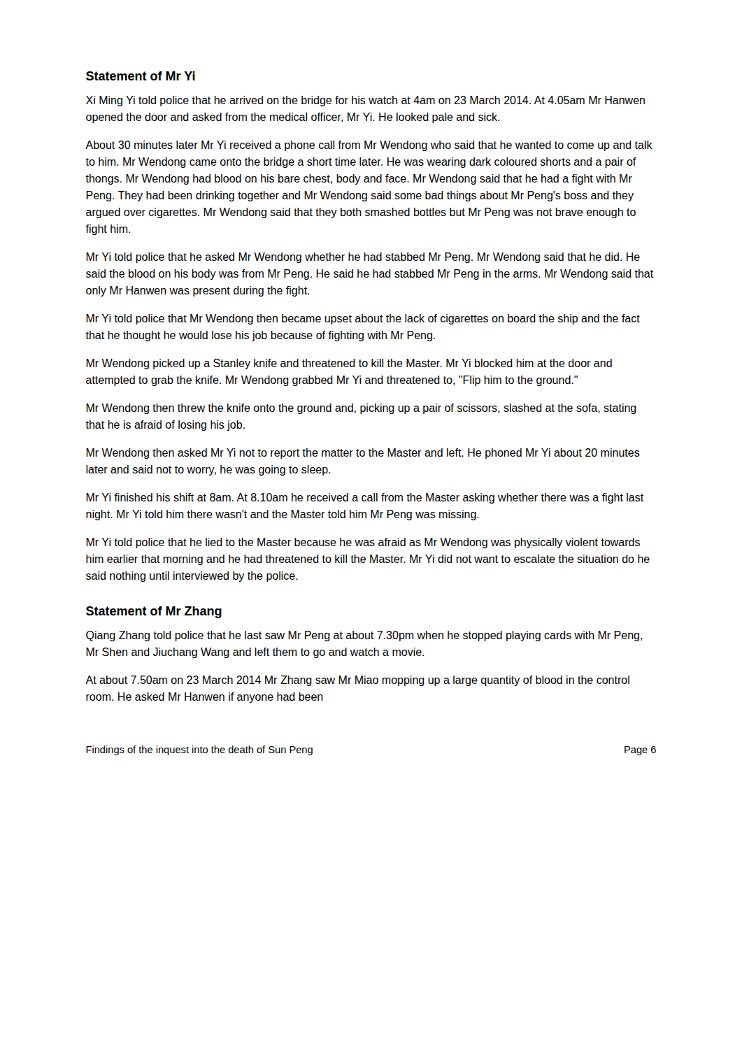Statement of Mr Yi
Xi Ming Yi told police that he arrived on the bridge for his watch at 4am on 23 March 2014. At 4.05am Mr Hanwen opened the door and asked from the medical officer, Mr Yi. He looked pale and sick.
About 30 minutes later Mr Yi received a phone call from Mr Wendong who said that he wanted to come up and talk to him. Mr Wendong came onto the bridge a short time later. He was wearing dark coloured shorts and a pair of thongs. Mr Wendong had blood on his bare chest, body and face. Mr Wendong said that he had a fight with Mr Peng. They had been drinking together and Mr Wendong said some bad things about Mr Peng's boss and they argued over cigarettes. Mr Wendong said that they both smashed bottles but Mr Peng was not brave enough to fight him.
Mr Yi told police that he asked Mr Wendong whether he had stabbed Mr Peng. Mr Wendong said that he did. He said the blood on his body was from Mr Peng. He said he had stabbed Mr Peng in the arms. Mr Wendong said that only Mr Hanwen was present during the fight.
Mr Yi told police that Mr Wendong then became upset about the lack of cigarettes on board the ship and the fact that he thought he would lose his job because of fighting with Mr Peng.
Mr Wendong picked up a Stanley knife and threatened to kill the Master. Mr Yi blocked him at the door and attempted to grab the knife. Mr Wendong grabbed Mr Yi and threatened to, "Flip him to the ground."
Mr Wendong then threw the knife onto the ground and, picking up a pair of scissors, slashed at the sofa, stating that he is afraid of losing his job.
Mr Wendong then asked Mr Yi not to report the matter to the Master and left. He phoned Mr Yi about 20 minutes later and said not to worry, he was going to sleep.
Mr Yi finished his shift at 8am. At 8.10am he received a call from the Master asking whether there was a fight last night. Mr Yi told him there wasn't and the Master told him Mr Peng was missing.
Mr Yi told police that he lied to the Master because he was afraid as Mr Wendong was physically violent towards him earlier that morning and he had threatened to kill the Master. Mr Yi did not want to escalate the situation do he said nothing until interviewed by the police.
Statement of Mr Zhang
Qiang Zhang told police that he last saw Mr Peng at about 7.30pm when he stopped playing cards with Mr Peng, Mr Shen and Jiuchang Wang and left them to go and watch a movie.
At about 7.50am on 23 March 2014 Mr Zhang saw Mr Miao mopping up a large quantity of blood in the control room. He asked Mr Hanwen if anyone had been
Findings of the inquest into the death of Sun Peng Page 6